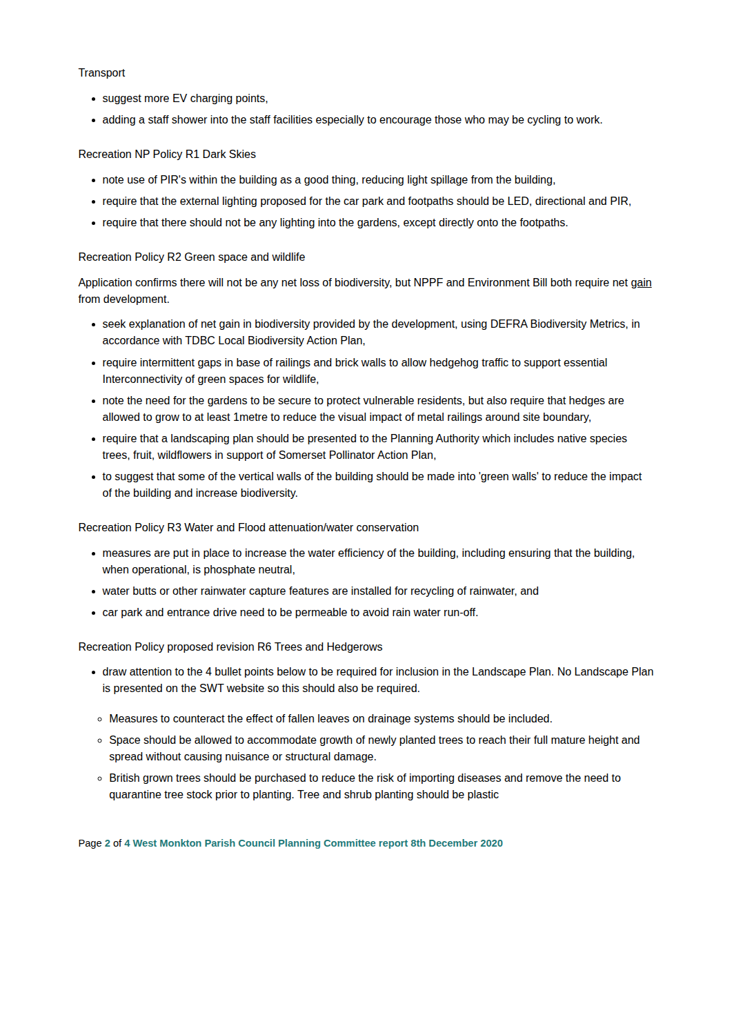Transport
suggest more EV charging points,
adding a staff shower into the staff facilities especially to encourage those who may be cycling to work.
Recreation NP Policy R1 Dark Skies
note use of PIR's within the building as a good thing, reducing light spillage from the building,
require that the external lighting proposed for the car park and footpaths should be LED, directional and PIR,
require that there should not be any lighting into the gardens, except directly onto the footpaths.
Recreation Policy R2 Green space and wildlife
Application confirms there will not be any net loss of biodiversity, but NPPF and Environment Bill both require net gain from development.
seek explanation of net gain in biodiversity provided by the development, using DEFRA Biodiversity Metrics, in accordance with TDBC Local Biodiversity Action Plan,
require intermittent gaps in base of railings and brick walls to allow hedgehog traffic to support essential Interconnectivity of green spaces for wildlife,
note the need for the gardens to be secure to protect vulnerable residents, but also require that hedges are allowed to grow to at least 1metre to reduce the visual impact of metal railings around site boundary,
require that a landscaping plan should be presented to the Planning Authority which includes native species trees, fruit, wildflowers in support of Somerset Pollinator Action Plan,
to suggest that some of the vertical walls of the building should be made into 'green walls' to reduce the impact of the building and increase biodiversity.
Recreation Policy R3 Water and Flood attenuation/water conservation
measures are put in place to increase the water efficiency of the building, including ensuring that the building, when operational, is phosphate neutral,
water butts or other rainwater capture features are installed for recycling of rainwater, and
car park and entrance drive need to be permeable to avoid rain water run-off.
Recreation Policy proposed revision R6 Trees and Hedgerows
draw attention to the 4 bullet points below to be required for inclusion in the Landscape Plan. No Landscape Plan is presented on the SWT website so this should also be required.
Measures to counteract the effect of fallen leaves on drainage systems should be included.
Space should be allowed to accommodate growth of newly planted trees to reach their full mature height and spread without causing nuisance or structural damage.
British grown trees should be purchased to reduce the risk of importing diseases and remove the need to quarantine tree stock prior to planting. Tree and shrub planting should be plastic
Page 2 of 4 West Monkton Parish Council Planning Committee report 8th December 2020